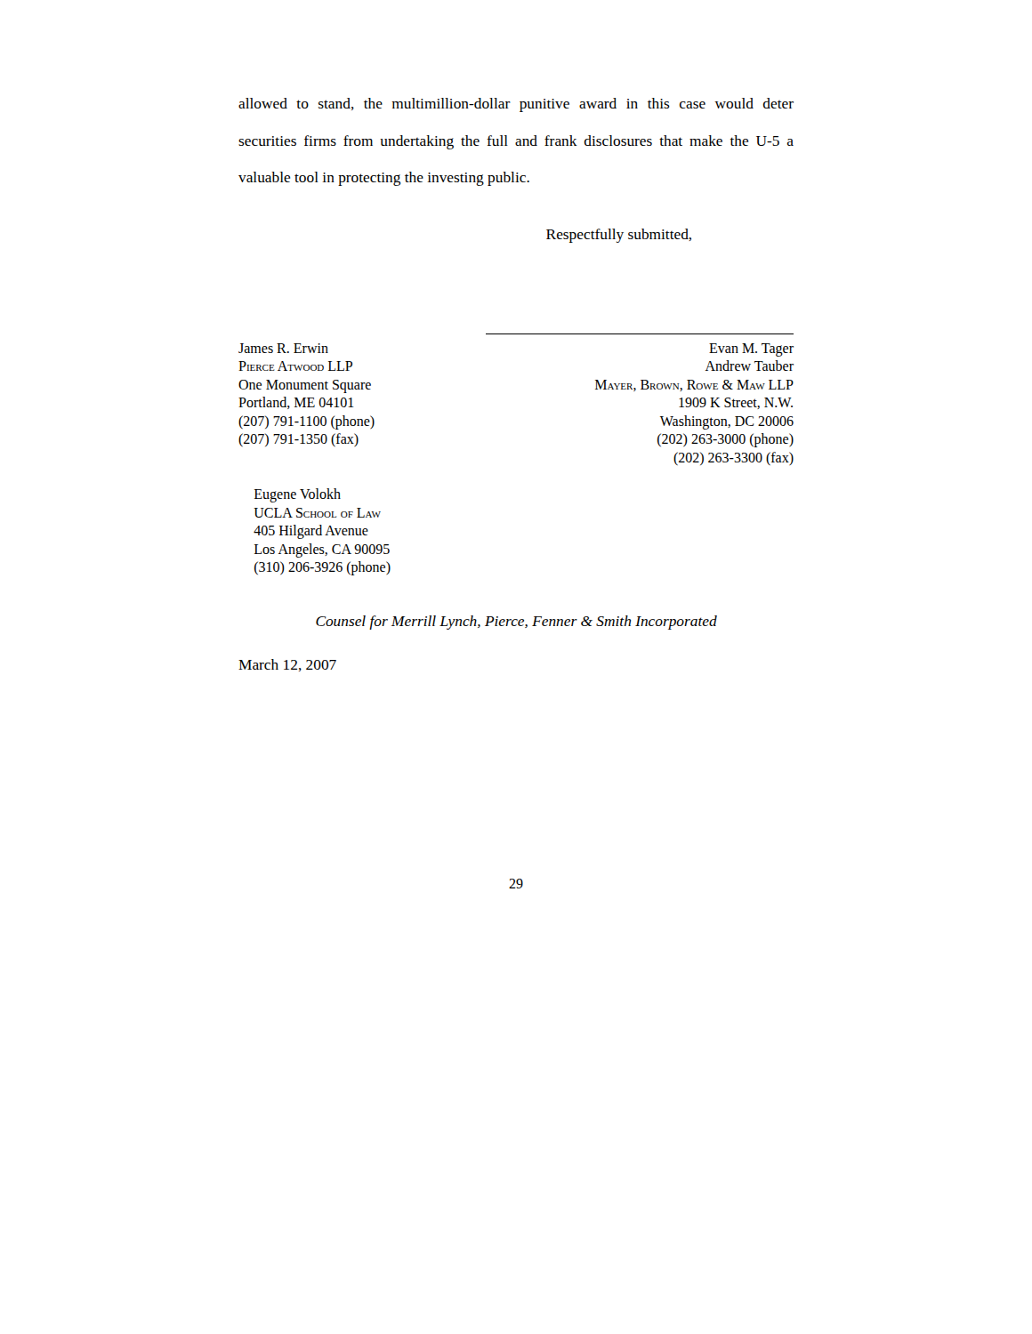allowed to stand, the multimillion-dollar punitive award in this case would deter securities firms from undertaking the full and frank disclosures that make the U-5 a valuable tool in protecting the investing public.
Respectfully submitted,
| James R. Erwin Pierce Atwood LLP One Monument Square Portland, ME 04101 (207) 791-1100 (phone) (207) 791-1350 (fax) | Evan M. Tager Andrew Tauber Mayer, Brown, Rowe & Maw LLP 1909 K Street, N.W. Washington, DC 20006 (202) 263-3000 (phone) (202) 263-3300 (fax) |
Eugene Volokh
UCLA School of Law
405 Hilgard Avenue
Los Angeles, CA 90095
(310) 206-3926 (phone)
Counsel for Merrill Lynch, Pierce, Fenner & Smith Incorporated
March 12, 2007
29